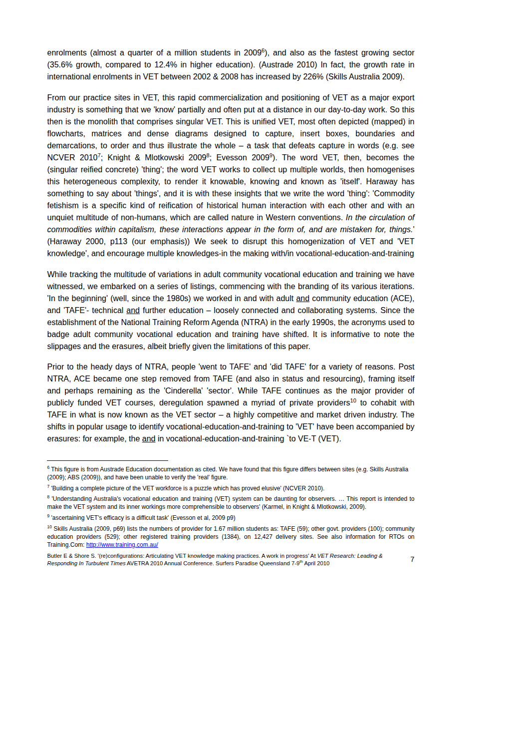enrolments (almost a quarter of a million students in 20096), and also as the fastest growing sector (35.6% growth, compared to 12.4% in higher education). (Austrade 2010) In fact, the growth rate in international enrolments in VET between 2002 & 2008 has increased by 226% (Skills Australia 2009).
From our practice sites in VET, this rapid commercialization and positioning of VET as a major export industry is something that we 'know' partially and often put at a distance in our day-to-day work. So this then is the monolith that comprises singular VET. This is unified VET, most often depicted (mapped) in flowcharts, matrices and dense diagrams designed to capture, insert boxes, boundaries and demarcations, to order and thus illustrate the whole – a task that defeats capture in words (e.g. see NCVER 20107; Knight & Mlotkowski 20098; Evesson 20099). The word VET, then, becomes the (singular reified concrete) 'thing'; the word VET works to collect up multiple worlds, then homogenises this heterogeneous complexity, to render it knowable, knowing and known as 'itself'. Haraway has something to say about 'things', and it is with these insights that we write the word 'thing': 'Commodity fetishism is a specific kind of reification of historical human interaction with each other and with an unquiet multitude of non-humans, which are called nature in Western conventions. In the circulation of commodities within capitalism, these interactions appear in the form of, and are mistaken for, things.' (Haraway 2000, p113 (our emphasis)) We seek to disrupt this homogenization of VET and 'VET knowledge', and encourage multiple knowledges-in the making with/in vocational-education-and-training
While tracking the multitude of variations in adult community vocational education and training we have witnessed, we embarked on a series of listings, commencing with the branding of its various iterations. 'In the beginning' (well, since the 1980s) we worked in and with adult and community education (ACE), and 'TAFE'- technical and further education – loosely connected and collaborating systems. Since the establishment of the National Training Reform Agenda (NTRA) in the early 1990s, the acronyms used to badge adult community vocational education and training have shifted. It is informative to note the slippages and the erasures, albeit briefly given the limitations of this paper.
Prior to the heady days of NTRA, people 'went to TAFE' and 'did TAFE' for a variety of reasons. Post NTRA, ACE became one step removed from TAFE (and also in status and resourcing), framing itself and perhaps remaining as the 'Cinderella' 'sector'. While TAFE continues as the major provider of publicly funded VET courses, deregulation spawned a myriad of private providers10 to cohabit with TAFE in what is now known as the VET sector – a highly competitive and market driven industry. The shifts in popular usage to identify vocational-education-and-training to 'VET' have been accompanied by erasures: for example, the and in vocational-education-and-training `to VE-T (VET).
6 This figure is from Austrade Education documentation as cited. We have found that this figure differs between sites (e.g. Skills Australia (2009); ABS (2009)), and have been unable to verify the 'real' figure.
7 'Building a complete picture of the VET workforce is a puzzle which has proved elusive' (NCVER 2010).
8 'Understanding Australia's vocational education and training (VET) system can be daunting for observers. … This report is intended to make the VET system and its inner workings more comprehensible to observers' (Karmel, in Knight & Mlotkowski, 2009).
9 'ascertaining VET's efficacy is a difficult task' (Evesson et al, 2009 p9)
10 Skills Australia (2009, p69) lists the numbers of provider for 1.67 million students as: TAFE (59); other govt. providers (100); community education providers (529); other registered training providers (1384), on 12,427 delivery sites. See also information for RTOs on Training.Com: http://www.training.com.au/
7 Butler E & Shore S. '(re)configurations: Articulating VET knowledge making practices. A work in progress' At VET Research: Leading & Responding In Turbulent Times AVETRA 2010 Annual Conference. Surfers Paradise Queensland 7-9th April 2010